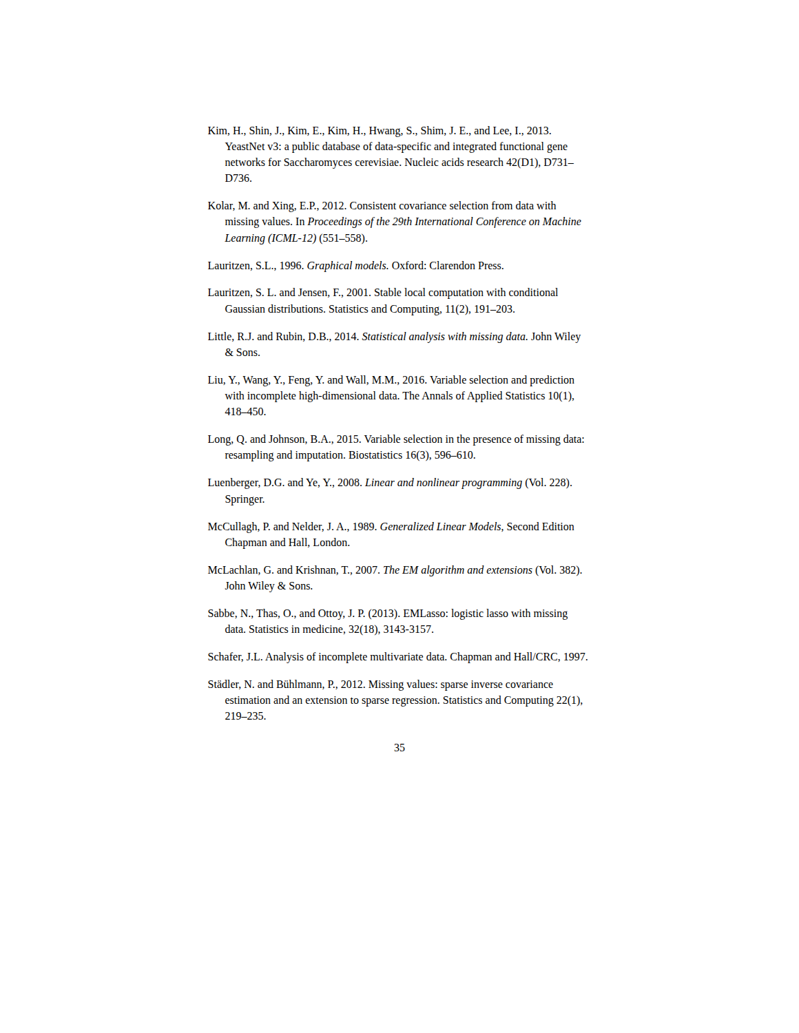Kim, H., Shin, J., Kim, E., Kim, H., Hwang, S., Shim, J. E., and Lee, I., 2013. YeastNet v3: a public database of data-specific and integrated functional gene networks for Saccharomyces cerevisiae. Nucleic acids research 42(D1), D731–D736.
Kolar, M. and Xing, E.P., 2012. Consistent covariance selection from data with missing values. In Proceedings of the 29th International Conference on Machine Learning (ICML-12) (551–558).
Lauritzen, S.L., 1996. Graphical models. Oxford: Clarendon Press.
Lauritzen, S. L. and Jensen, F., 2001. Stable local computation with conditional Gaussian distributions. Statistics and Computing, 11(2), 191–203.
Little, R.J. and Rubin, D.B., 2014. Statistical analysis with missing data. John Wiley & Sons.
Liu, Y., Wang, Y., Feng, Y. and Wall, M.M., 2016. Variable selection and prediction with incomplete high-dimensional data. The Annals of Applied Statistics 10(1), 418–450.
Long, Q. and Johnson, B.A., 2015. Variable selection in the presence of missing data: resampling and imputation. Biostatistics 16(3), 596–610.
Luenberger, D.G. and Ye, Y., 2008. Linear and nonlinear programming (Vol. 228). Springer.
McCullagh, P. and Nelder, J. A., 1989. Generalized Linear Models, Second Edition Chapman and Hall, London.
McLachlan, G. and Krishnan, T., 2007. The EM algorithm and extensions (Vol. 382). John Wiley & Sons.
Sabbe, N., Thas, O., and Ottoy, J. P. (2013). EMLasso: logistic lasso with missing data. Statistics in medicine, 32(18), 3143-3157.
Schafer, J.L. Analysis of incomplete multivariate data. Chapman and Hall/CRC, 1997.
Städler, N. and Bühlmann, P., 2012. Missing values: sparse inverse covariance estimation and an extension to sparse regression. Statistics and Computing 22(1), 219–235.
35